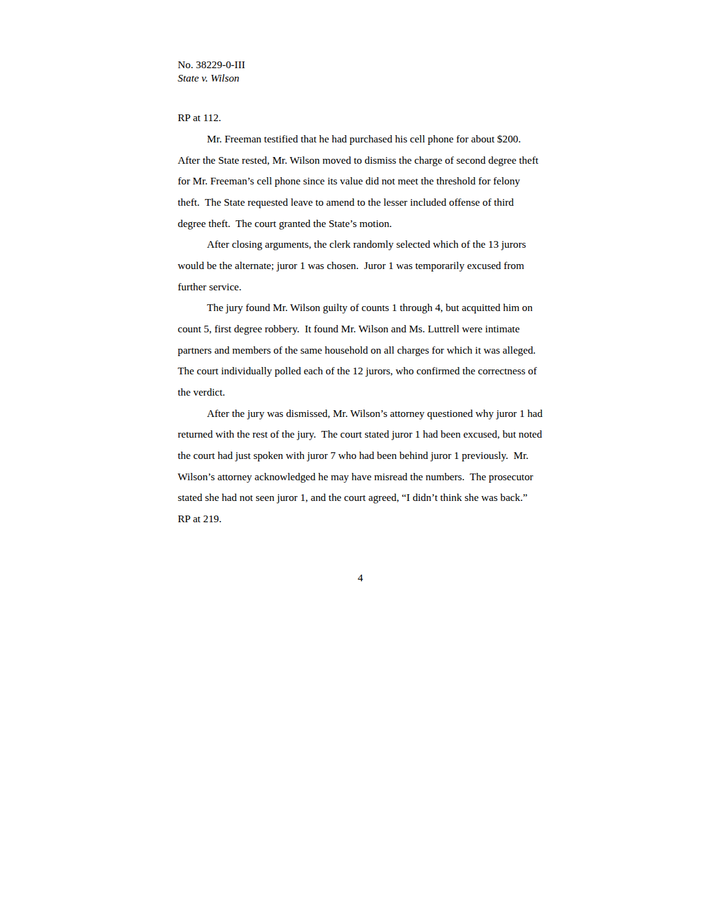No. 38229-0-III State v. Wilson
RP at 112.
Mr. Freeman testified that he had purchased his cell phone for about $200. After the State rested, Mr. Wilson moved to dismiss the charge of second degree theft for Mr. Freeman’s cell phone since its value did not meet the threshold for felony theft. The State requested leave to amend to the lesser included offense of third degree theft. The court granted the State’s motion.
After closing arguments, the clerk randomly selected which of the 13 jurors would be the alternate; juror 1 was chosen. Juror 1 was temporarily excused from further service.
The jury found Mr. Wilson guilty of counts 1 through 4, but acquitted him on count 5, first degree robbery. It found Mr. Wilson and Ms. Luttrell were intimate partners and members of the same household on all charges for which it was alleged. The court individually polled each of the 12 jurors, who confirmed the correctness of the verdict.
After the jury was dismissed, Mr. Wilson’s attorney questioned why juror 1 had returned with the rest of the jury. The court stated juror 1 had been excused, but noted the court had just spoken with juror 7 who had been behind juror 1 previously. Mr. Wilson’s attorney acknowledged he may have misread the numbers. The prosecutor stated she had not seen juror 1, and the court agreed, “I didn’t think she was back.” RP at 219.
4